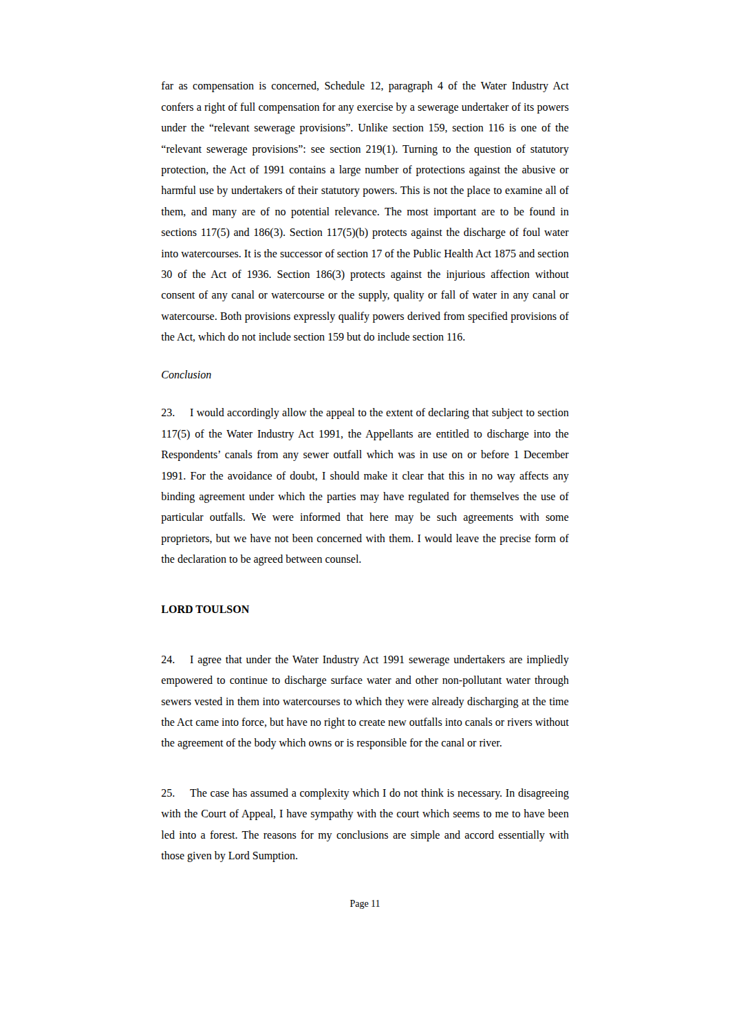far as compensation is concerned, Schedule 12, paragraph 4 of the Water Industry Act confers a right of full compensation for any exercise by a sewerage undertaker of its powers under the “relevant sewerage provisions”. Unlike section 159, section 116 is one of the “relevant sewerage provisions”: see section 219(1). Turning to the question of statutory protection, the Act of 1991 contains a large number of protections against the abusive or harmful use by undertakers of their statutory powers. This is not the place to examine all of them, and many are of no potential relevance. The most important are to be found in sections 117(5) and 186(3). Section 117(5)(b) protects against the discharge of foul water into watercourses. It is the successor of section 17 of the Public Health Act 1875 and section 30 of the Act of 1936. Section 186(3) protects against the injurious affection without consent of any canal or watercourse or the supply, quality or fall of water in any canal or watercourse. Both provisions expressly qualify powers derived from specified provisions of the Act, which do not include section 159 but do include section 116.
Conclusion
23. I would accordingly allow the appeal to the extent of declaring that subject to section 117(5) of the Water Industry Act 1991, the Appellants are entitled to discharge into the Respondents’ canals from any sewer outfall which was in use on or before 1 December 1991. For the avoidance of doubt, I should make it clear that this in no way affects any binding agreement under which the parties may have regulated for themselves the use of particular outfalls. We were informed that here may be such agreements with some proprietors, but we have not been concerned with them. I would leave the precise form of the declaration to be agreed between counsel.
LORD TOULSON
24. I agree that under the Water Industry Act 1991 sewerage undertakers are impliedly empowered to continue to discharge surface water and other non-pollutant water through sewers vested in them into watercourses to which they were already discharging at the time the Act came into force, but have no right to create new outfalls into canals or rivers without the agreement of the body which owns or is responsible for the canal or river.
25. The case has assumed a complexity which I do not think is necessary. In disagreeing with the Court of Appeal, I have sympathy with the court which seems to me to have been led into a forest. The reasons for my conclusions are simple and accord essentially with those given by Lord Sumption.
Page 11